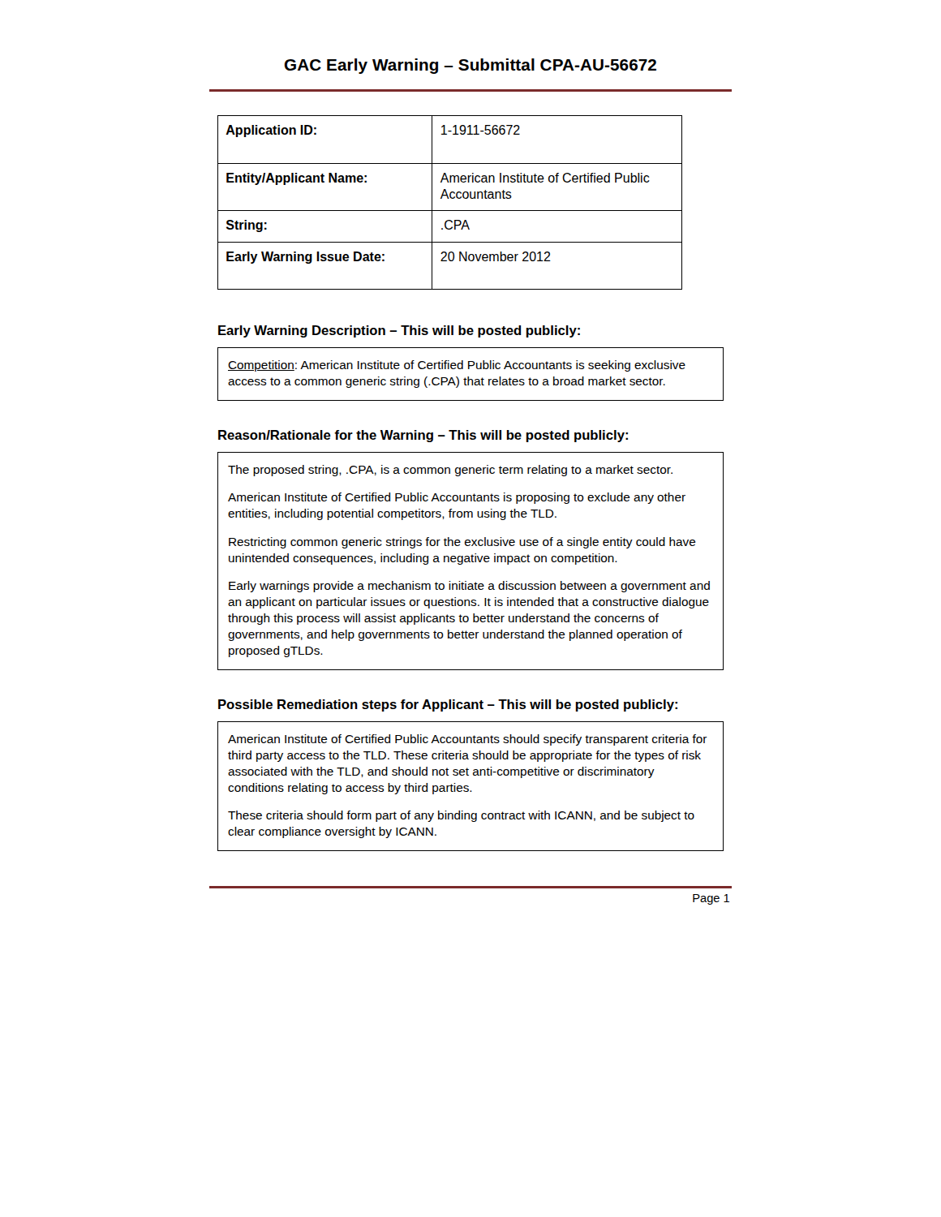GAC Early Warning – Submittal CPA-AU-56672
| Application ID: | 1-1911-56672 |
| Entity/Applicant Name: | American Institute of Certified Public Accountants |
| String: | .CPA |
| Early Warning Issue Date: | 20 November 2012 |
Early Warning Description – This will be posted publicly:
Competition: American Institute of Certified Public Accountants is seeking exclusive access to a common generic string (.CPA) that relates to a broad market sector.
Reason/Rationale for the Warning – This will be posted publicly:
The proposed string, .CPA, is a common generic term relating to a market sector.
American Institute of Certified Public Accountants is proposing to exclude any other entities, including potential competitors, from using the TLD.
Restricting common generic strings for the exclusive use of a single entity could have unintended consequences, including a negative impact on competition.
Early warnings provide a mechanism to initiate a discussion between a government and an applicant on particular issues or questions. It is intended that a constructive dialogue through this process will assist applicants to better understand the concerns of governments, and help governments to better understand the planned operation of proposed gTLDs.
Possible Remediation steps for Applicant – This will be posted publicly:
American Institute of Certified Public Accountants should specify transparent criteria for third party access to the TLD. These criteria should be appropriate for the types of risk associated with the TLD, and should not set anti-competitive or discriminatory conditions relating to access by third parties.
These criteria should form part of any binding contract with ICANN, and be subject to clear compliance oversight by ICANN.
Page 1